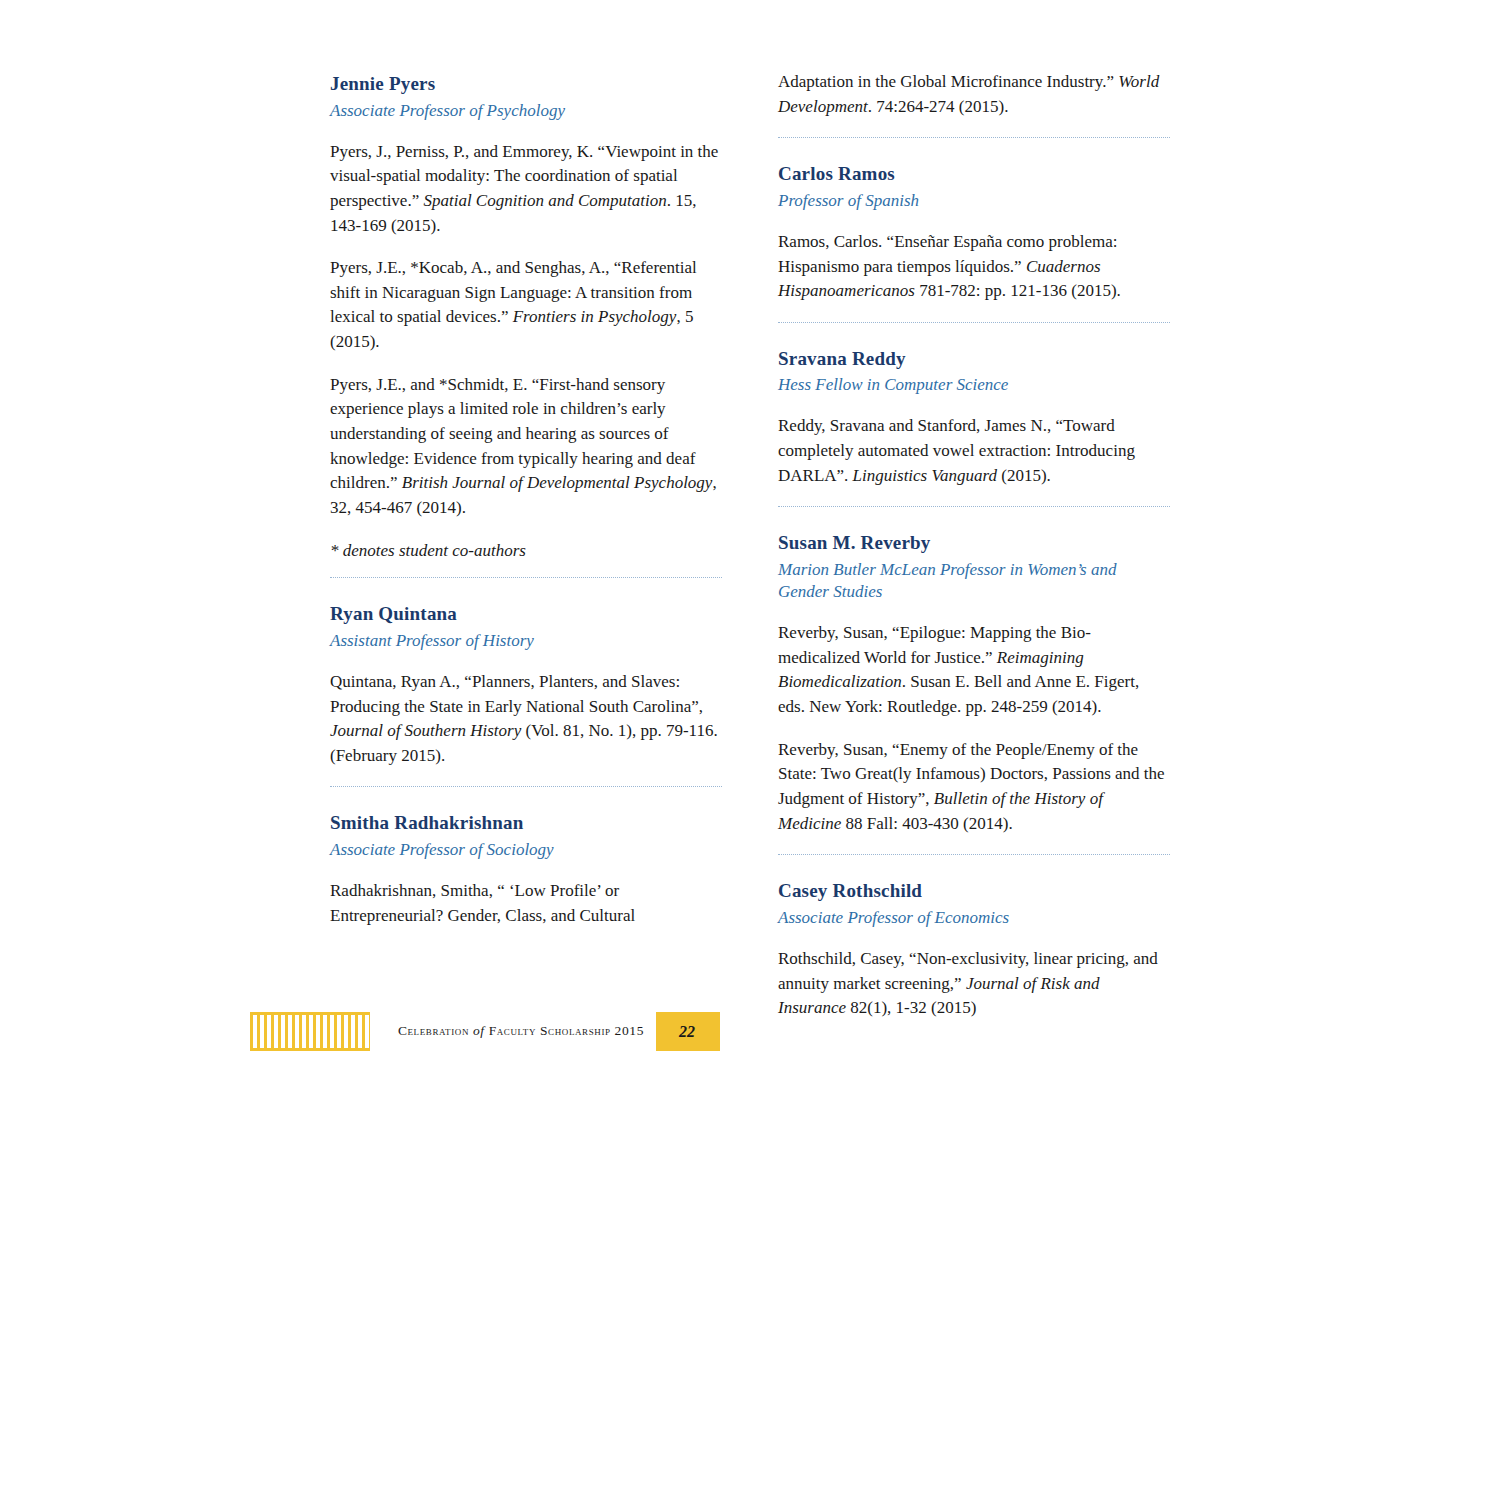Jennie Pyers
Associate Professor of Psychology
Pyers, J., Perniss, P., and Emmorey, K. “Viewpoint in the visual-spatial modality: The coordination of spatial perspective.” Spatial Cognition and Computation. 15, 143-169 (2015).
Pyers, J.E., *Kocab, A., and Senghas, A., “Referential shift in Nicaraguan Sign Language: A transition from lexical to spatial devices.” Frontiers in Psychology, 5 (2015).
Pyers, J.E., and *Schmidt, E. “First-hand sensory experience plays a limited role in children’s early understanding of seeing and hearing as sources of knowledge: Evidence from typically hearing and deaf children.” British Journal of Developmental Psychology, 32, 454-467 (2014).
* denotes student co-authors
Ryan Quintana
Assistant Professor of History
Quintana, Ryan A., “Planners, Planters, and Slaves: Producing the State in Early National South Carolina”, Journal of Southern History (Vol. 81, No. 1), pp. 79-116. (February 2015).
Smitha Radhakrishnan
Associate Professor of Sociology
Radhakrishnan, Smitha, “ ‘Low Profile’ or Entrepreneurial? Gender, Class, and Cultural
Adaptation in the Global Microfinance Industry.” World Development. 74:264-274 (2015).
Carlos Ramos
Professor of Spanish
Ramos, Carlos. “Enseñar España como problema: Hispanismo para tiempos líquidos.” Cuadernos Hispanoamericanos 781-782: pp. 121-136 (2015).
Sravana Reddy
Hess Fellow in Computer Science
Reddy, Sravana and Stanford, James N., “Toward completely automated vowel extraction: Introducing DARLA”. Linguistics Vanguard (2015).
Susan M. Reverby
Marion Butler McLean Professor in Women’s and Gender Studies
Reverby, Susan, “Epilogue: Mapping the Bio-medicalized World for Justice.” Reimagining Biomedicalization. Susan E. Bell and Anne E. Figert, eds. New York: Routledge. pp. 248-259 (2014).
Reverby, Susan, “Enemy of the People/Enemy of the State: Two Great(ly Infamous) Doctors, Passions and the Judgment of History”, Bulletin of the History of Medicine 88 Fall: 403-430 (2014).
Casey Rothschild
Associate Professor of Economics
Rothschild, Casey, “Non-exclusivity, linear pricing, and annuity market screening,” Journal of Risk and Insurance 82(1), 1-32 (2015)
Celebration of Faculty Scholarship 2015
22